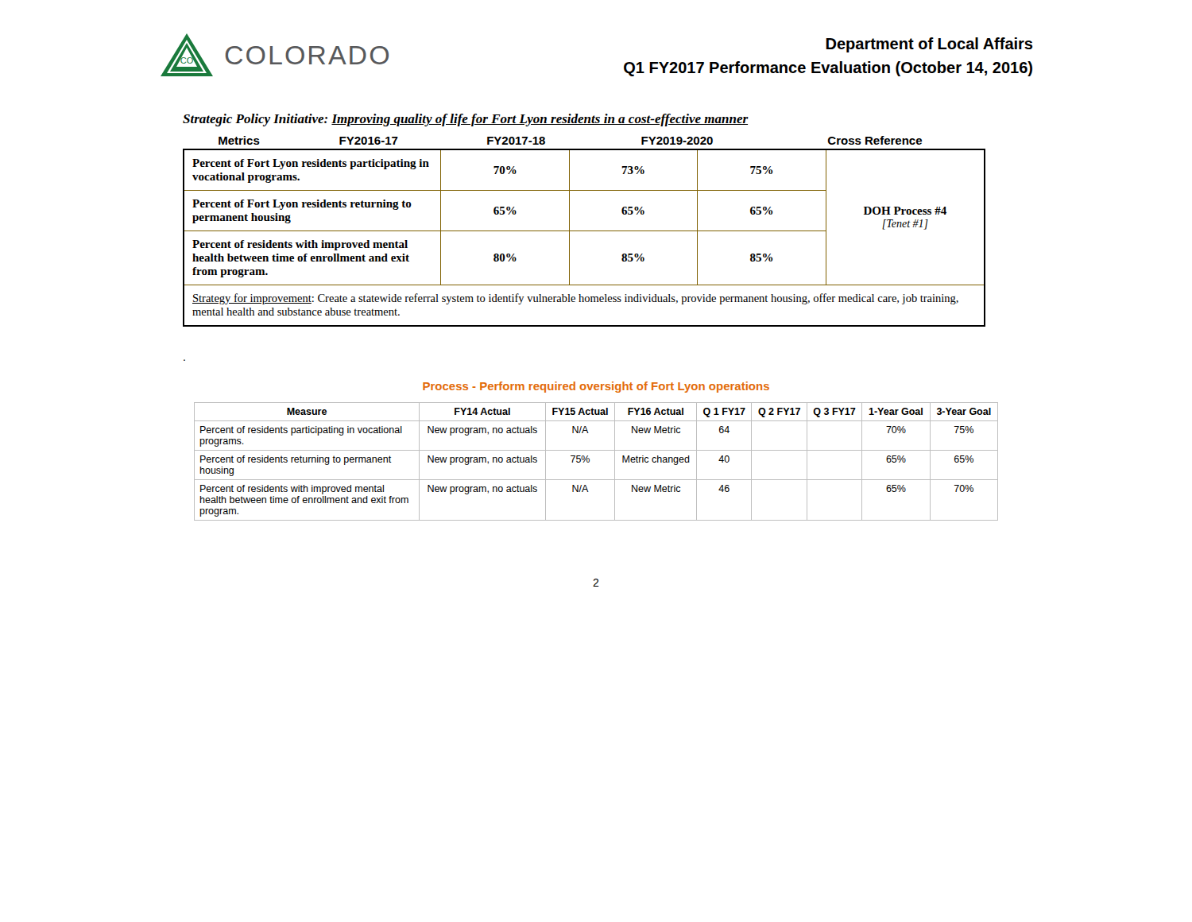CO
COLORADO
Department of Local Affairs
Q1 FY2017 Performance Evaluation (October 14, 2016)
Strategic Policy Initiative: Improving quality of life for Fort Lyon residents in a cost-effective manner
| Metrics | FY2016-17 | FY2017-18 | FY2019-2020 | Cross Reference |
| --- | --- | --- | --- | --- |
| Percent of Fort Lyon residents participating in vocational programs. | 70% | 73% | 75% | DOH Process #4 [Tenet #1] |
| Percent of Fort Lyon residents returning to permanent housing | 65% | 65% | 65% |
| Percent of residents with improved mental health between time of enrollment and exit from program. | 80% | 85% | 85% |
| Strategy for improvement : Create a statewide referral system to identify vulnerable homeless individuals, provide permanent housing, offer medical care, job training, mental health and substance abuse treatment. |
.
Process - Perform required oversight of Fort Lyon operations
| Measure | FY14 Actual | FY15 Actual | FY16 Actual | Q 1 FY17 | Q 2 FY17 | Q 3 FY17 | 1-Year Goal | 3-Year Goal |
| --- | --- | --- | --- | --- | --- | --- | --- | --- |
| Percent of residents participating in vocational programs. | New program, no actuals | N/A | New Metric | 64 | | | 70% | 75% |
| Percent of residents returning to permanent housing | New program, no actuals | 75% | Metric changed | 40 | | | 65% | 65% |
| Percent of residents with improved mental health between time of enrollment and exit from program. | New program, no actuals | N/A | New Metric | 46 | | | 65% | 70% |
2